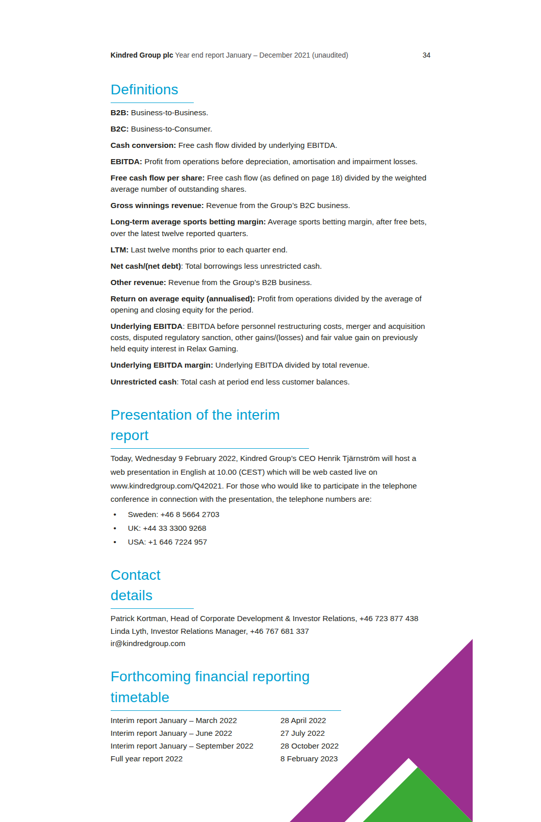Kindred Group plc Year end report January – December 2021 (unaudited)
34
Definitions
B2B: Business-to-Business.
B2C: Business-to-Consumer.
Cash conversion: Free cash flow divided by underlying EBITDA.
EBITDA: Profit from operations before depreciation, amortisation and impairment losses.
Free cash flow per share: Free cash flow (as defined on page 18) divided by the weighted average number of outstanding shares.
Gross winnings revenue: Revenue from the Group’s B2C business.
Long-term average sports betting margin: Average sports betting margin, after free bets, over the latest twelve reported quarters.
LTM: Last twelve months prior to each quarter end.
Net cash/(net debt): Total borrowings less unrestricted cash.
Other revenue: Revenue from the Group’s B2B business.
Return on average equity (annualised): Profit from operations divided by the average of opening and closing equity for the period.
Underlying EBITDA: EBITDA before personnel restructuring costs, merger and acquisition costs, disputed regulatory sanction, other gains/(losses) and fair value gain on previously held equity interest in Relax Gaming.
Underlying EBITDA margin: Underlying EBITDA divided by total revenue.
Unrestricted cash: Total cash at period end less customer balances.
Presentation of the interim report
Today, Wednesday 9 February 2022, Kindred Group’s CEO Henrik Tjärnström will host a
web presentation in English at 10.00 (CEST) which will be web casted live on
www.kindredgroup.com/Q42021. For those who would like to participate in the telephone
conference in connection with the presentation, the telephone numbers are:
Sweden: +46 8 5664 2703
UK: +44 33 3300 9268
USA: +1 646 7224 957
Contact details
Patrick Kortman, Head of Corporate Development & Investor Relations, +46 723 877 438
Linda Lyth, Investor Relations Manager, +46 767 681 337
ir@kindredgroup.com
Forthcoming financial reporting timetable
| Interim report January – March 2022 | 28 April 2022 |
| Interim report January – June 2022 | 27 July 2022 |
| Interim report January – September 2022 | 28 October 2022 |
| Full year report 2022 | 8 February 2023 |